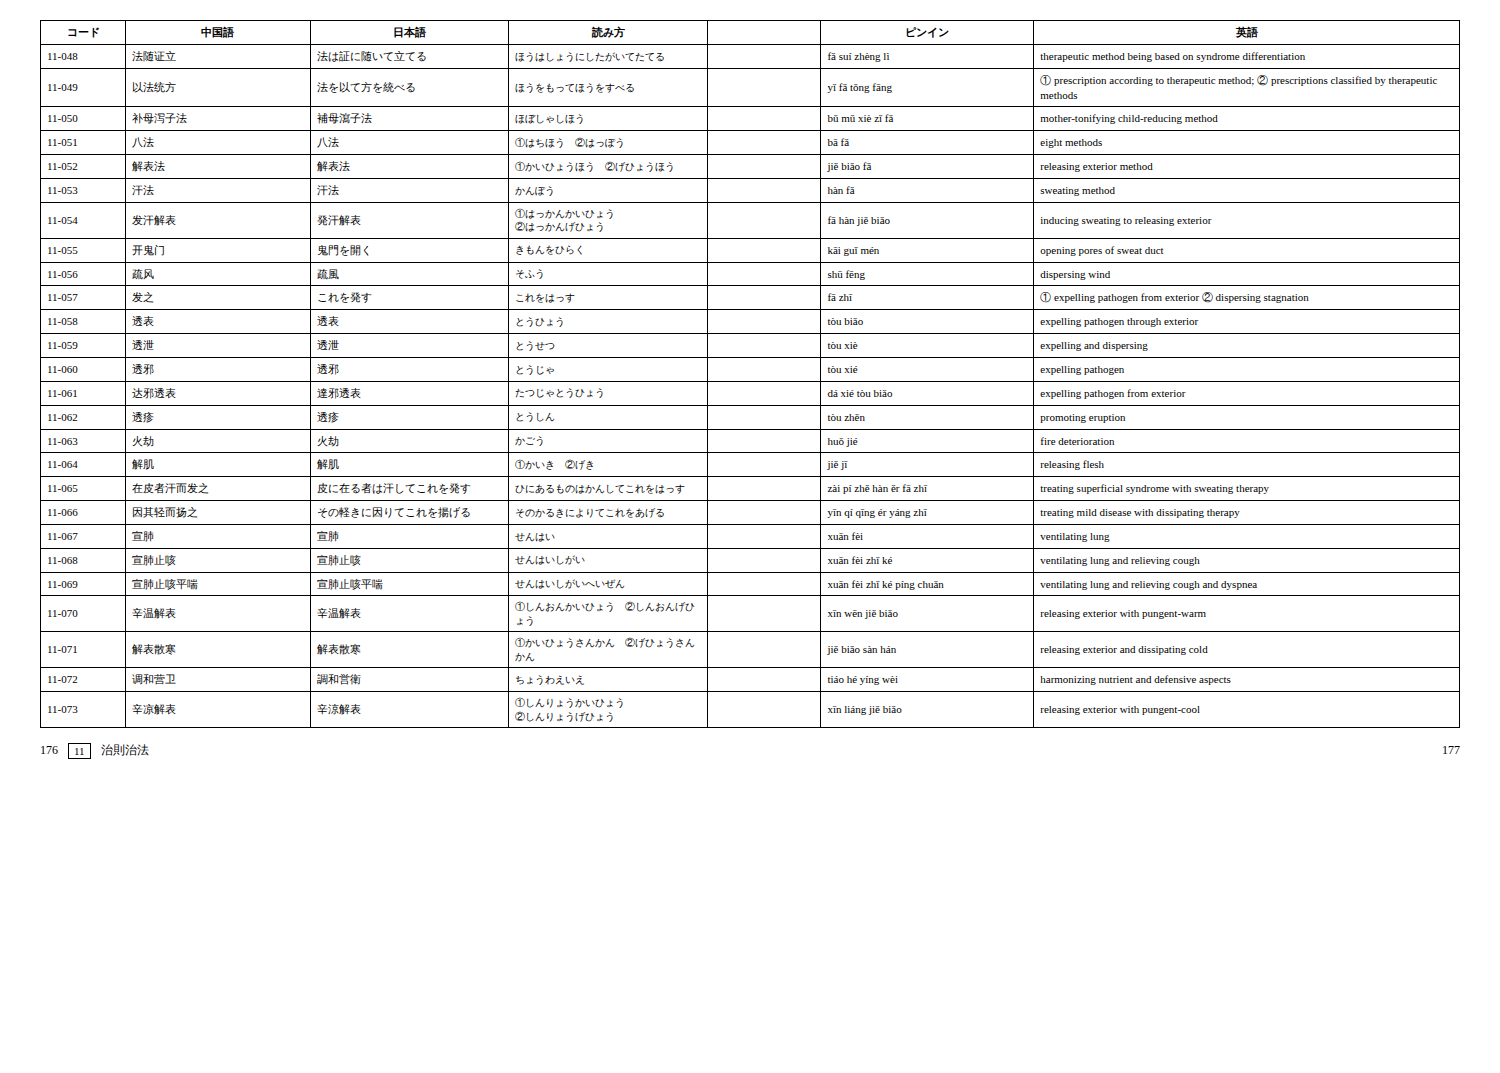治則治法 用語対照表
| コード | 中国語 | 日本語 | 読み方 | | ピンイン | 英語 |
| --- | --- | --- | --- | --- | --- | --- |
| 11-048 | 法随证立 | 法は証に随いて立てる | ほうはしょうにしたがいてたてる | | fǎ suí zhèng lì | therapeutic method being based on syndrome differentiation |
| 11-049 | 以法统方 | 法を以て方を統べる | ほうをもってほうをすべる | | yǐ fǎ tǒng fāng | ① prescription according to therapeutic method; ② prescriptions classified by therapeutic methods |
| 11-050 | 补母泻子法 | 補母瀉子法 | ほぼしゃしほう | | bǔ mǔ xiè zǐ fǎ | mother-tonifying child-reducing method |
| 11-051 | 八法 | 八法 | ①はちほう ②はっぽう | | bā fǎ | eight methods |
| 11-052 | 解表法 | 解表法 | ①かいひょうほう ②げひょうほう | | jiě biǎo fǎ | releasing exterior method |
| 11-053 | 汗法 | 汗法 | かんぽう | | hàn fǎ | sweating method |
| 11-054 | 发汗解表 | 発汗解表 | ①はっかんかいひょう ②はっかんげひょう | | fā hàn jiě biǎo | inducing sweating to releasing exterior |
| 11-055 | 开鬼门 | 鬼門を開く | きもんをひらく | | kāi guǐ mén | opening pores of sweat duct |
| 11-056 | 疏风 | 疏風 | そふう | | shū fēng | dispersing wind |
| 11-057 | 发之 | これを発す | これをはっす | | fā zhī | ① expelling pathogen from exterior ② dispersing stagnation |
| 11-058 | 透表 | 透表 | とうひょう | | tòu biǎo | expelling pathogen through exterior |
| 11-059 | 透泄 | 透泄 | とうせつ | | tòu xiè | expelling and dispersing |
| 11-060 | 透邪 | 透邪 | とうじゃ | | tòu xié | expelling pathogen |
| 11-061 | 达邪透表 | 達邪透表 | たつじゃとうひょう | | dá xié tòu biǎo | expelling pathogen from exterior |
| 11-062 | 透疹 | 透疹 | とうしん | | tòu zhěn | promoting eruption |
| 11-063 | 火劫 | 火劫 | かごう | | huǒ jié | fire deterioration |
| 11-064 | 解肌 | 解肌 | ①かいき ②げき | | jiě jī | releasing flesh |
| 11-065 | 在皮者汗而发之 | 皮に在る者は汗してこれを発す | ひにあるものはかんしてこれをはっす | | zài pí zhě hàn ěr fā zhī | treating superficial syndrome with sweating therapy |
| 11-066 | 因其轻而扬之 | その軽きに因りてこれを揚げる | そのかるきによりてこれをあげる | | yīn qí qīng ér yáng zhī | treating mild disease with dissipating therapy |
| 11-067 | 宣肺 | 宣肺 | せんはい | | xuān fèi | ventilating lung |
| 11-068 | 宣肺止咳 | 宣肺止咳 | せんはいしがい | | xuān fèi zhǐ ké | ventilating lung and relieving cough |
| 11-069 | 宣肺止咳平喘 | 宣肺止咳平喘 | せんはいしがいへいぜん | | xuān fèi zhǐ ké píng chuǎn | ventilating lung and relieving cough and dyspnea |
| 11-070 | 辛温解表 | 辛温解表 | ①しんおんかいひょう ②しんおんげひょう | | xīn wēn jiě biǎo | releasing exterior with pungent-warm |
| 11-071 | 解表散寒 | 解表散寒 | ①かいひょうさんかん ②げひょうさんかん | | jiě biǎo sàn hán | releasing exterior and dissipating cold |
| 11-072 | 调和营卫 | 調和営衛 | ちょうわえいえ | | tiáo hé yíng wèi | harmonizing nutrient and defensive aspects |
| 11-073 | 辛凉解表 | 辛涼解表 | ①しんりょうかいひょう ②しんりょうげひょう | | xīn liáng jiě biǎo | releasing exterior with pungent-cool |
176 11 治則治法
177